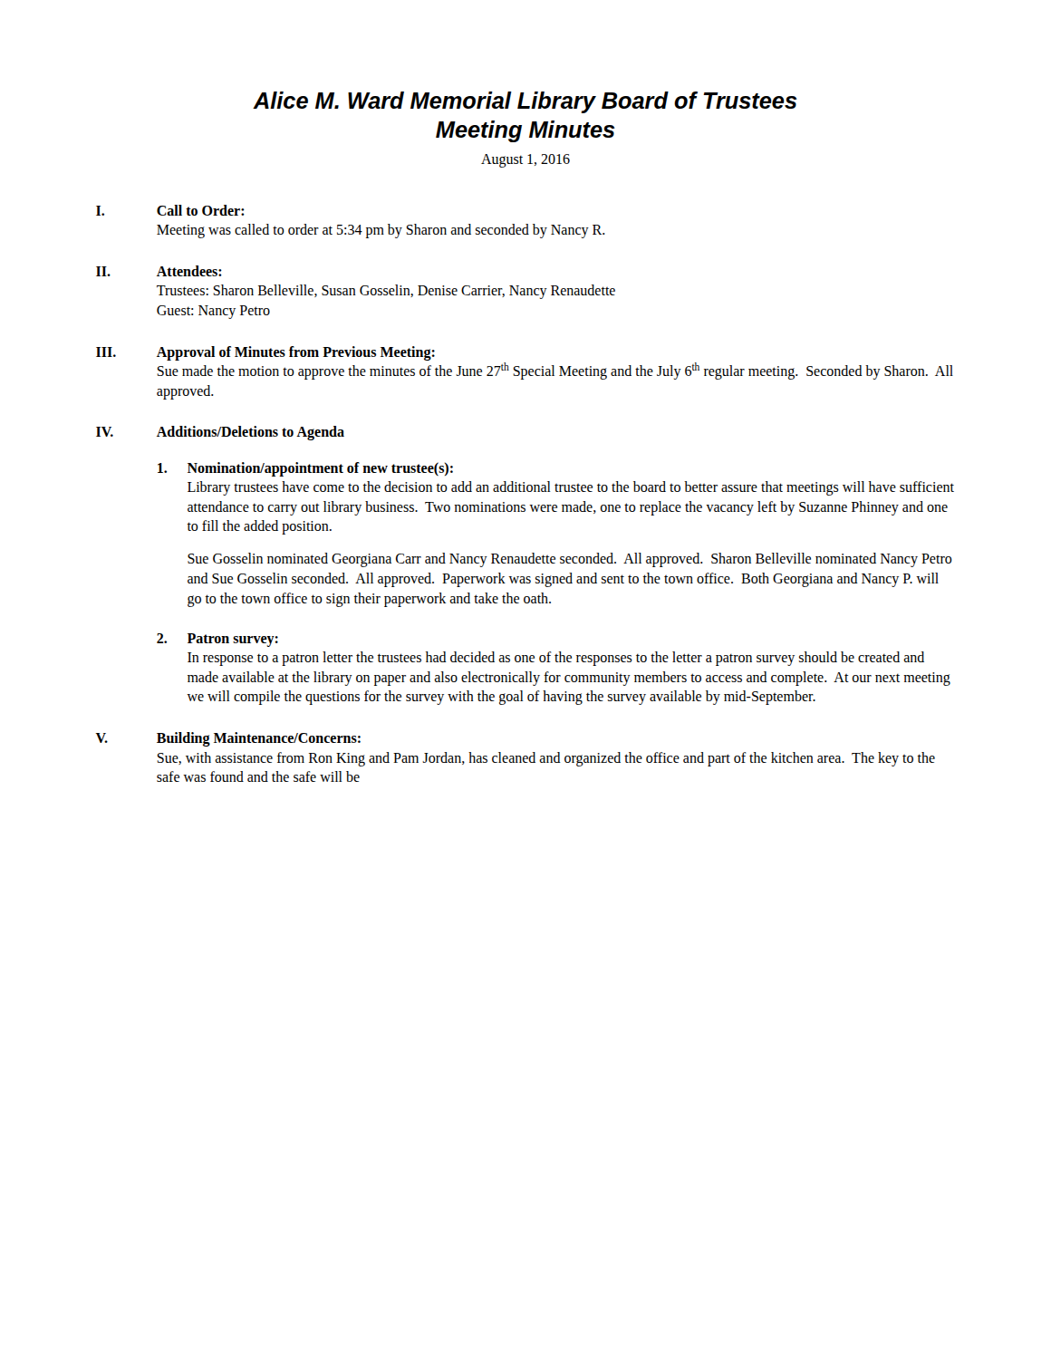Alice M. Ward Memorial Library Board of Trustees
Meeting Minutes
August 1, 2016
I. Call to Order:
Meeting was called to order at 5:34 pm by Sharon and seconded by Nancy R.
II. Attendees:
Trustees: Sharon Belleville, Susan Gosselin, Denise Carrier, Nancy Renaudette
Guest: Nancy Petro
III. Approval of Minutes from Previous Meeting:
Sue made the motion to approve the minutes of the June 27th Special Meeting and the July 6th regular meeting. Seconded by Sharon. All approved.
IV. Additions/Deletions to Agenda
Nomination/appointment of new trustee(s):
Library trustees have come to the decision to add an additional trustee to the board to better assure that meetings will have sufficient attendance to carry out library business. Two nominations were made, one to replace the vacancy left by Suzanne Phinney and one to fill the added position.
Sue Gosselin nominated Georgiana Carr and Nancy Renaudette seconded. All approved. Sharon Belleville nominated Nancy Petro and Sue Gosselin seconded. All approved. Paperwork was signed and sent to the town office. Both Georgiana and Nancy P. will go to the town office to sign their paperwork and take the oath.
Patron survey:
In response to a patron letter the trustees had decided as one of the responses to the letter a patron survey should be created and made available at the library on paper and also electronically for community members to access and complete. At our next meeting we will compile the questions for the survey with the goal of having the survey available by mid-September.
V. Building Maintenance/Concerns:
Sue, with assistance from Ron King and Pam Jordan, has cleaned and organized the office and part of the kitchen area. The key to the safe was found and the safe will be